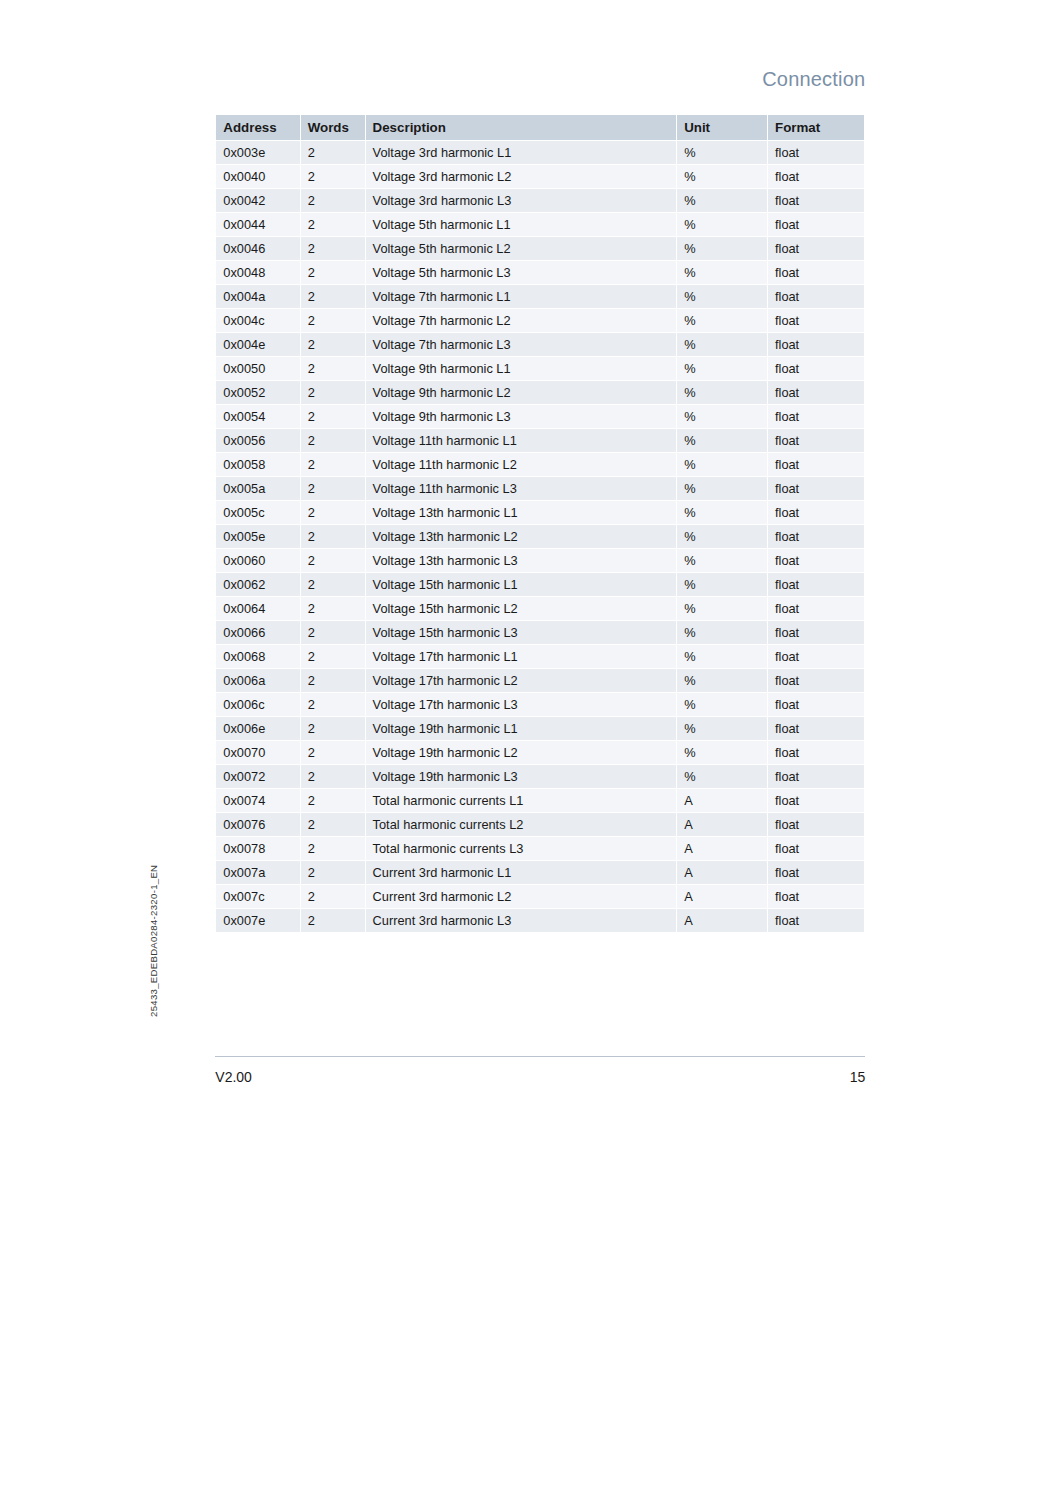Connection
| Address | Words | Description | Unit | Format |
| --- | --- | --- | --- | --- |
| 0x003e | 2 | Voltage 3rd harmonic L1 | % | float |
| 0x0040 | 2 | Voltage 3rd harmonic L2 | % | float |
| 0x0042 | 2 | Voltage 3rd harmonic L3 | % | float |
| 0x0044 | 2 | Voltage 5th harmonic L1 | % | float |
| 0x0046 | 2 | Voltage 5th harmonic L2 | % | float |
| 0x0048 | 2 | Voltage 5th harmonic L3 | % | float |
| 0x004a | 2 | Voltage 7th harmonic L1 | % | float |
| 0x004c | 2 | Voltage 7th harmonic L2 | % | float |
| 0x004e | 2 | Voltage 7th harmonic L3 | % | float |
| 0x0050 | 2 | Voltage 9th harmonic L1 | % | float |
| 0x0052 | 2 | Voltage 9th harmonic L2 | % | float |
| 0x0054 | 2 | Voltage 9th harmonic L3 | % | float |
| 0x0056 | 2 | Voltage 11th harmonic L1 | % | float |
| 0x0058 | 2 | Voltage 11th harmonic L2 | % | float |
| 0x005a | 2 | Voltage 11th harmonic L3 | % | float |
| 0x005c | 2 | Voltage 13th harmonic L1 | % | float |
| 0x005e | 2 | Voltage 13th harmonic L2 | % | float |
| 0x0060 | 2 | Voltage 13th harmonic L3 | % | float |
| 0x0062 | 2 | Voltage 15th harmonic L1 | % | float |
| 0x0064 | 2 | Voltage 15th harmonic L2 | % | float |
| 0x0066 | 2 | Voltage 15th harmonic L3 | % | float |
| 0x0068 | 2 | Voltage 17th harmonic L1 | % | float |
| 0x006a | 2 | Voltage 17th harmonic L2 | % | float |
| 0x006c | 2 | Voltage 17th harmonic L3 | % | float |
| 0x006e | 2 | Voltage 19th harmonic L1 | % | float |
| 0x0070 | 2 | Voltage 19th harmonic L2 | % | float |
| 0x0072 | 2 | Voltage 19th harmonic L3 | % | float |
| 0x0074 | 2 | Total harmonic currents L1 | A | float |
| 0x0076 | 2 | Total harmonic currents L2 | A | float |
| 0x0078 | 2 | Total harmonic currents L3 | A | float |
| 0x007a | 2 | Current 3rd harmonic L1 | A | float |
| 0x007c | 2 | Current 3rd harmonic L2 | A | float |
| 0x007e | 2 | Current 3rd harmonic L3 | A | float |
25433_EDEBDA0284-2320-1_EN
V2.00 15